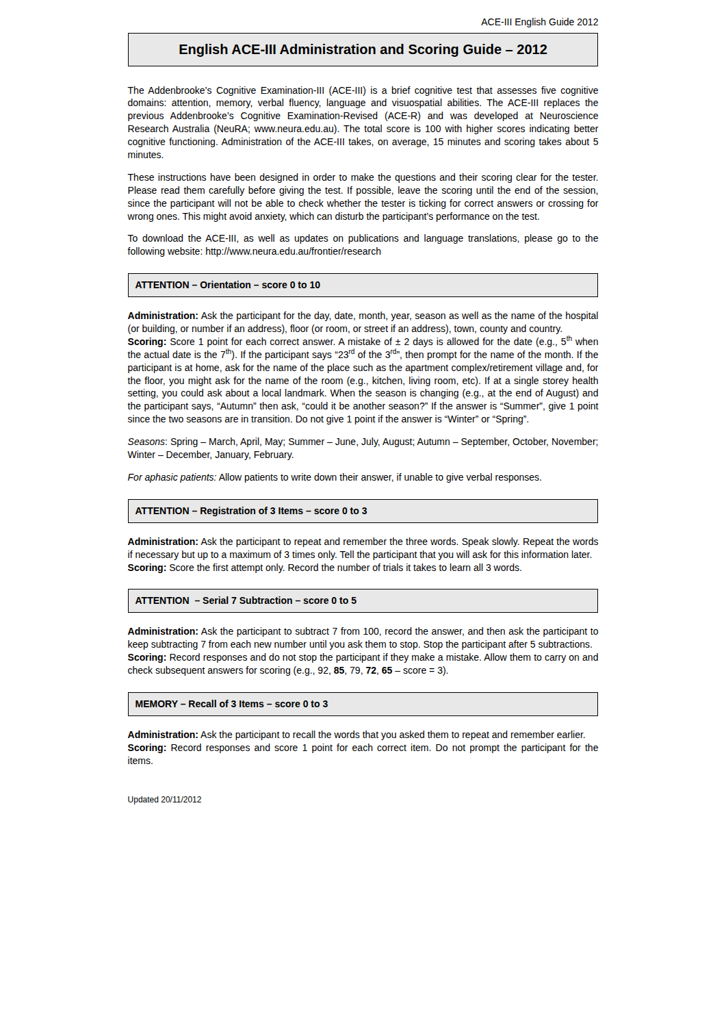ACE-III English Guide 2012
English ACE-III Administration and Scoring Guide – 2012
The Addenbrooke’s Cognitive Examination-III (ACE-III) is a brief cognitive test that assesses five cognitive domains: attention, memory, verbal fluency, language and visuospatial abilities. The ACE-III replaces the previous Addenbrooke’s Cognitive Examination-Revised (ACE-R) and was developed at Neuroscience Research Australia (NeuRA; www.neura.edu.au). The total score is 100 with higher scores indicating better cognitive functioning. Administration of the ACE-III takes, on average, 15 minutes and scoring takes about 5 minutes.
These instructions have been designed in order to make the questions and their scoring clear for the tester. Please read them carefully before giving the test. If possible, leave the scoring until the end of the session, since the participant will not be able to check whether the tester is ticking for correct answers or crossing for wrong ones. This might avoid anxiety, which can disturb the participant’s performance on the test.
To download the ACE-III, as well as updates on publications and language translations, please go to the following website: http://www.neura.edu.au/frontier/research
ATTENTION – Orientation – score 0 to 10
Administration: Ask the participant for the day, date, month, year, season as well as the name of the hospital (or building, or number if an address), floor (or room, or street if an address), town, county and country.
Scoring: Score 1 point for each correct answer. A mistake of ± 2 days is allowed for the date (e.g., 5th when the actual date is the 7th). If the participant says “23rd of the 3rd”, then prompt for the name of the month. If the participant is at home, ask for the name of the place such as the apartment complex/retirement village and, for the floor, you might ask for the name of the room (e.g., kitchen, living room, etc). If at a single storey health setting, you could ask about a local landmark. When the season is changing (e.g., at the end of August) and the participant says, “Autumn” then ask, “could it be another season?” If the answer is “Summer”, give 1 point since the two seasons are in transition. Do not give 1 point if the answer is “Winter” or “Spring”.
Seasons: Spring – March, April, May; Summer – June, July, August; Autumn – September, October, November; Winter – December, January, February.
For aphasic patients: Allow patients to write down their answer, if unable to give verbal responses.
ATTENTION – Registration of 3 Items – score 0 to 3
Administration: Ask the participant to repeat and remember the three words. Speak slowly. Repeat the words if necessary but up to a maximum of 3 times only. Tell the participant that you will ask for this information later.
Scoring: Score the first attempt only. Record the number of trials it takes to learn all 3 words.
ATTENTION – Serial 7 Subtraction – score 0 to 5
Administration: Ask the participant to subtract 7 from 100, record the answer, and then ask the participant to keep subtracting 7 from each new number until you ask them to stop. Stop the participant after 5 subtractions.
Scoring: Record responses and do not stop the participant if they make a mistake. Allow them to carry on and check subsequent answers for scoring (e.g., 92, 85, 79, 72, 65 – score = 3).
MEMORY – Recall of 3 Items – score 0 to 3
Administration: Ask the participant to recall the words that you asked them to repeat and remember earlier.
Scoring: Record responses and score 1 point for each correct item. Do not prompt the participant for the items.
Updated 20/11/2012